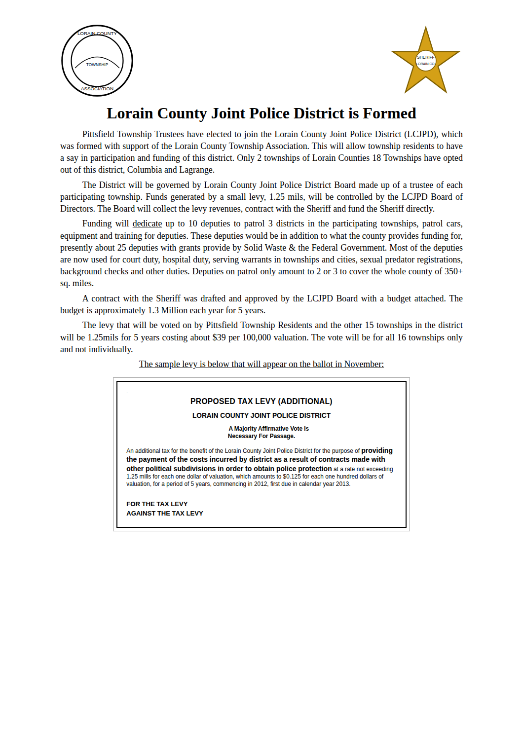Lorain County Joint Police District is Formed
Pittsfield Township Trustees have elected to join the Lorain County Joint Police District (LCJPD), which was formed with support of the Lorain County Township Association. This will allow township residents to have a say in participation and funding of this district. Only 2 townships of Lorain Counties 18 Townships have opted out of this district, Columbia and Lagrange.
The District will be governed by Lorain County Joint Police District Board made up of a trustee of each participating township. Funds generated by a small levy, 1.25 mils, will be controlled by the LCJPD Board of Directors. The Board will collect the levy revenues, contract with the Sheriff and fund the Sheriff directly.
Funding will dedicate up to 10 deputies to patrol 3 districts in the participating townships, patrol cars, equipment and training for deputies. These deputies would be in addition to what the county provides funding for, presently about 25 deputies with grants provide by Solid Waste & the Federal Government. Most of the deputies are now used for court duty, hospital duty, serving warrants in townships and cities, sexual predator registrations, background checks and other duties. Deputies on patrol only amount to 2 or 3 to cover the whole county of 350+ sq. miles.
A contract with the Sheriff was drafted and approved by the LCJPD Board with a budget attached. The budget is approximately 1.3 Million each year for 5 years.
The levy that will be voted on by Pittsfield Township Residents and the other 15 townships in the district will be 1.25mils for 5 years costing about $39 per 100,000 valuation. The vote will be for all 16 townships only and not individually.
The sample levy is below that will appear on the ballot in November:
.
PROPOSED TAX LEVY (ADDITIONAL)
LORAIN COUNTY JOINT POLICE DISTRICT
A Majority Affirmative Vote Is
Necessary For Passage.
An additional tax for the benefit of the Lorain County Joint Police District for the purpose of providing the payment of the costs incurred by district as a result of contracts made with other political subdivisions in order to obtain police protection at a rate not exceeding 1.25 mills for each one dollar of valuation, which amounts to $0.125 for each one hundred dollars of valuation, for a period of 5 years, commencing in 2012, first due in calendar year 2013.
FOR THE TAX LEVY
AGAINST THE TAX LEVY